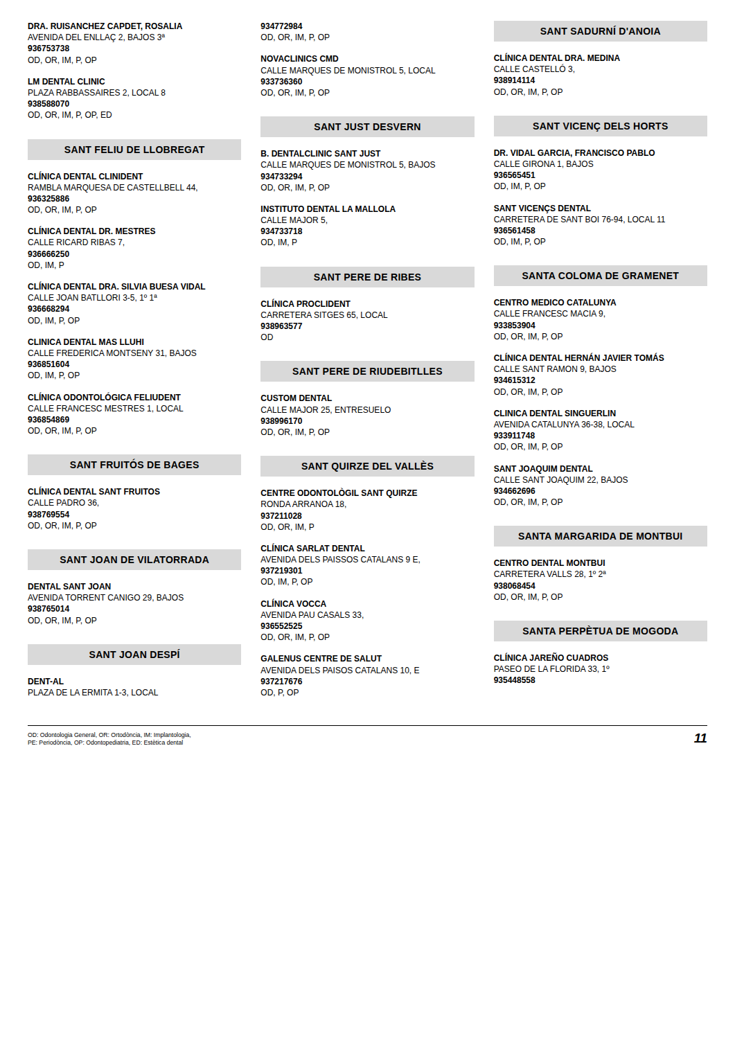DRA. RUISANCHEZ CAPDET, ROSALIA
AVENIDA DEL ENLLAÇ 2, BAJOS 3ª
936753738
OD, OR, IM, P, OP
LM DENTAL CLINIC
PLAZA RABBASSAIRES 2, LOCAL 8
938588070
OD, OR, IM, P, OP, ED
SANT FELIU DE LLOBREGAT
CLÍNICA DENTAL CLINIDENT
RAMBLA MARQUESA DE CASTELLBELL 44,
936325886
OD, OR, IM, P, OP
CLÍNICA DENTAL DR. MESTRES
CALLE RICARD RIBAS 7,
936666250
OD, IM, P
CLÍNICA DENTAL DRA. SILVIA BUESA VIDAL
CALLE JOAN BATLLORI 3-5, 1º 1ª
936668294
OD, IM, P, OP
CLINICA DENTAL MAS LLUHI
CALLE FREDERICA MONTSENY 31, BAJOS
936851604
OD, IM, P, OP
CLÍNICA ODONTOLÓGICA FELIUDENT
CALLE FRANCESC MESTRES 1, LOCAL
936854869
OD, OR, IM, P, OP
SANT FRUITÓS DE BAGES
CLÍNICA DENTAL SANT FRUITOS
CALLE PADRO 36,
938769554
OD, OR, IM, P, OP
SANT JOAN DE VILATORRADA
DENTAL SANT JOAN
AVENIDA TORRENT CANIGO 29, BAJOS
938765014
OD, OR, IM, P, OP
SANT JOAN DESPÍ
DENT-AL
PLAZA DE LA ERMITA 1-3, LOCAL
934772984
OD, OR, IM, P, OP
NOVACLINICS CMD
CALLE MARQUES DE MONISTROL 5, LOCAL
933736360
OD, OR, IM, P, OP
SANT JUST DESVERN
B. DENTALCLINIC SANT JUST
CALLE MARQUES DE MONISTROL 5, BAJOS
934733294
OD, OR, IM, P, OP
INSTITUTO DENTAL LA MALLOLA
CALLE MAJOR 5,
934733718
OD, IM, P
SANT PERE DE RIBES
CLÍNICA PROCLIDENT
CARRETERA SITGES 65, LOCAL
938963577
OD
SANT PERE DE RIUDEBITLLES
CUSTOM DENTAL
CALLE MAJOR 25, ENTRESUELO
938996170
OD, OR, IM, P, OP
SANT QUIRZE DEL VALLÈS
CENTRE ODONTOLÒGIL SANT QUIRZE
RONDA ARRANOA 18,
937211028
OD, OR, IM, P
CLÍNICA SARLAT DENTAL
AVENIDA DELS PAISSOS CATALANS 9 E,
937219301
OD, IM, P, OP
CLÍNICA VOCCA
AVENIDA PAU CASALS 33,
936552525
OD, OR, IM, P, OP
GALENUS CENTRE DE SALUT
AVENIDA DELS PAISOS CATALANS 10, E
937217676
OD, P, OP
SANT SADURNÍ D'ANOIA
CLÍNICA DENTAL DRA. MEDINA
CALLE CASTELLÓ 3,
938914114
OD, OR, IM, P, OP
SANT VICENÇ DELS HORTS
DR. VIDAL GARCIA, FRANCISCO PABLO
CALLE GIRONA 1, BAJOS
936565451
OD, IM, P, OP
SANT VICENÇS DENTAL
CARRETERA DE SANT BOI 76-94, LOCAL 11
936561458
OD, IM, P, OP
SANTA COLOMA DE GRAMENET
CENTRO MEDICO CATALUNYA
CALLE FRANCESC MACIA 9,
933853904
OD, OR, IM, P, OP
CLÍNICA DENTAL HERNÁN JAVIER TOMÁS
CALLE SANT RAMON 9, BAJOS
934615312
OD, OR, IM, P, OP
CLINICA DENTAL SINGUERLIN
AVENIDA CATALUNYA 36-38, LOCAL
933911748
OD, OR, IM, P, OP
SANT JOAQUIM DENTAL
CALLE SANT JOAQUIM 22, BAJOS
934662696
OD, OR, IM, P, OP
SANTA MARGARIDA DE MONTBUI
CENTRO DENTAL MONTBUI
CARRETERA VALLS 28, 1º 2ª
938068454
OD, OR, IM, P, OP
SANTA PERPÈTUA DE MOGODA
CLÍNICA JAREÑO CUADROS
PASEO DE LA FLORIDA 33, 1º
935448558
OD: Odontologia General, OR: Ortodòncia, IM: Implantologia,
PE: Periodòncia, OP: Odontopediatria, ED: Estètica dental
11